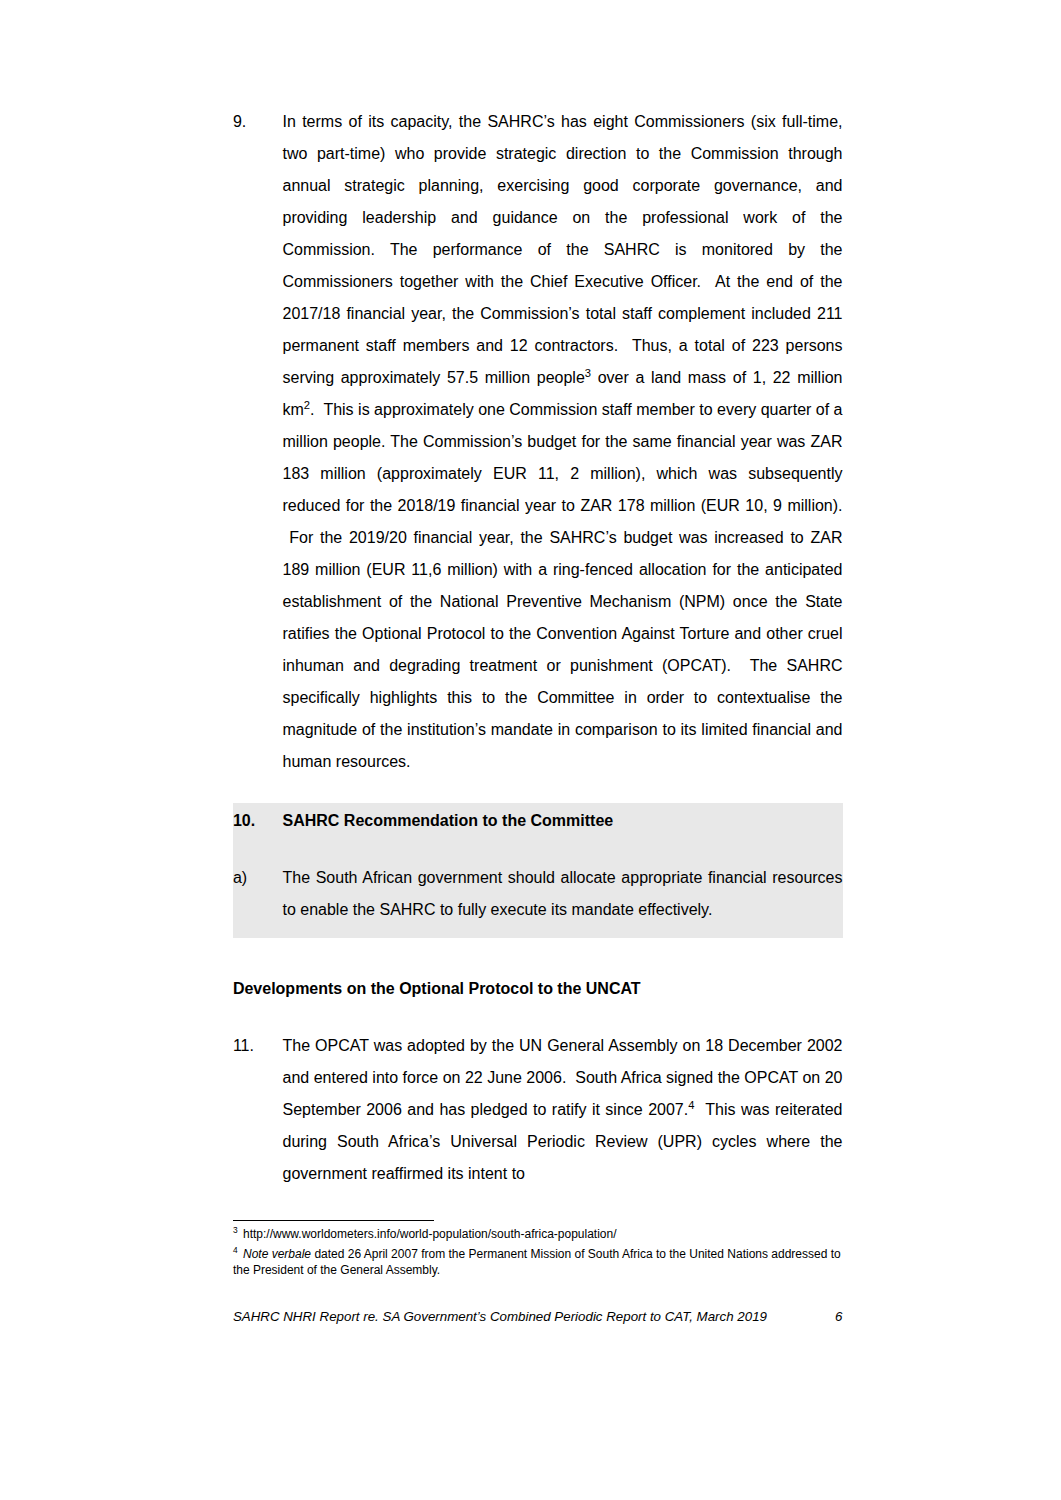9.
In terms of its capacity, the SAHRC’s has eight Commissioners (six full-time, two part-time) who provide strategic direction to the Commission through annual strategic planning, exercising good corporate governance, and providing leadership and guidance on the professional work of the Commission. The performance of the SAHRC is monitored by the Commissioners together with the Chief Executive Officer. At the end of the 2017/18 financial year, the Commission’s total staff complement included 211 permanent staff members and 12 contractors. Thus, a total of 223 persons serving approximately 57.5 million people3 over a land mass of 1, 22 million km2. This is approximately one Commission staff member to every quarter of a million people. The Commission’s budget for the same financial year was ZAR 183 million (approximately EUR 11, 2 million), which was subsequently reduced for the 2018/19 financial year to ZAR 178 million (EUR 10, 9 million). For the 2019/20 financial year, the SAHRC’s budget was increased to ZAR 189 million (EUR 11,6 million) with a ring-fenced allocation for the anticipated establishment of the National Preventive Mechanism (NPM) once the State ratifies the Optional Protocol to the Convention Against Torture and other cruel inhuman and degrading treatment or punishment (OPCAT). The SAHRC specifically highlights this to the Committee in order to contextualise the magnitude of the institution’s mandate in comparison to its limited financial and human resources.
10.
SAHRC Recommendation to the Committee
a)
The South African government should allocate appropriate financial resources to enable the SAHRC to fully execute its mandate effectively.
Developments on the Optional Protocol to the UNCAT
11.
The OPCAT was adopted by the UN General Assembly on 18 December 2002 and entered into force on 22 June 2006. South Africa signed the OPCAT on 20 September 2006 and has pledged to ratify it since 2007.4 This was reiterated during South Africa’s Universal Periodic Review (UPR) cycles where the government reaffirmed its intent to
3 http://www.worldometers.info/world-population/south-africa-population/
4 Note verbale dated 26 April 2007 from the Permanent Mission of South Africa to the United Nations addressed to the President of the General Assembly.
SAHRC NHRI Report re. SA Government’s Combined Periodic Report to CAT, March 2019
6